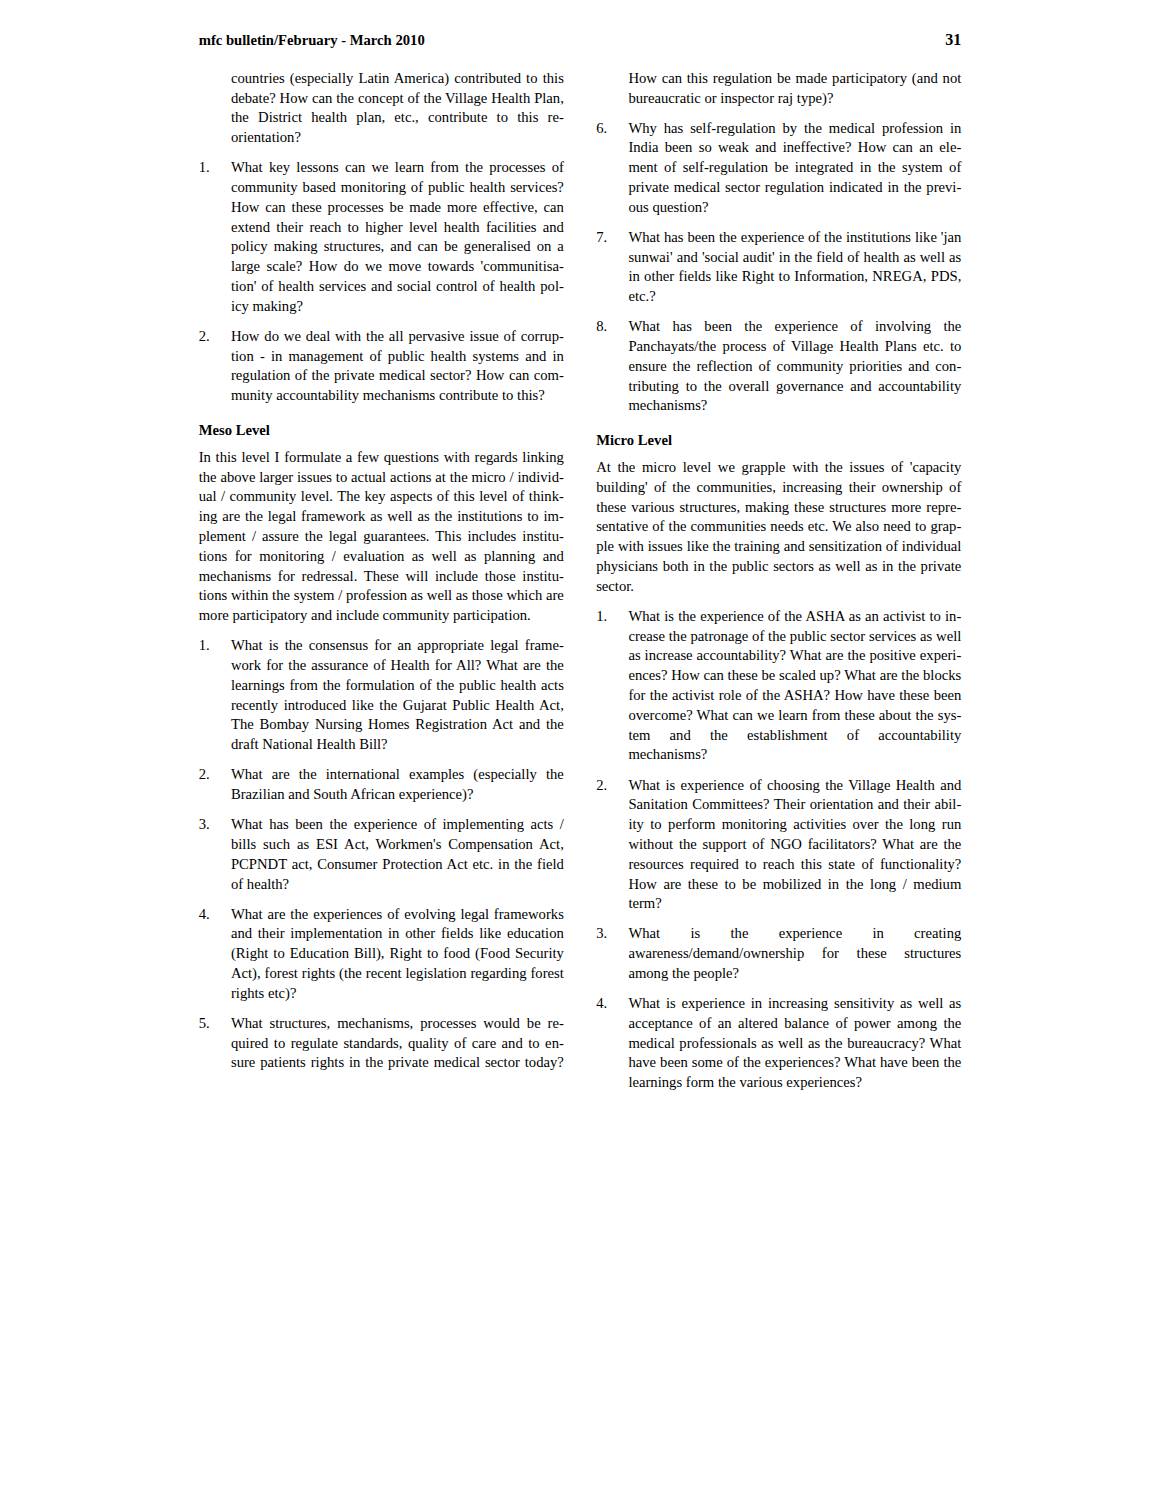mfc bulletin/February - March 2010 31
countries (especially Latin America) contributed to this debate? How can the concept of the Village Health Plan, the District health plan, etc., contribute to this re-orientation?
What key lessons can we learn from the processes of community based monitoring of public health services? How can these processes be made more effective, can extend their reach to higher level health facilities and policy making structures, and can be generalised on a large scale? How do we move towards 'communitisation' of health services and social control of health policy making?
How do we deal with the all pervasive issue of corruption - in management of public health systems and in regulation of the private medical sector? How can community accountability mechanisms contribute to this?
Meso Level
In this level I formulate a few questions with regards linking the above larger issues to actual actions at the micro / individual / community level. The key aspects of this level of thinking are the legal framework as well as the institutions to implement / assure the legal guarantees. This includes institutions for monitoring / evaluation as well as planning and mechanisms for redressal. These will include those institutions within the system / profession as well as those which are more participatory and include community participation.
What is the consensus for an appropriate legal framework for the assurance of Health for All? What are the learnings from the formulation of the public health acts recently introduced like the Gujarat Public Health Act, The Bombay Nursing Homes Registration Act and the draft National Health Bill?
What are the international examples (especially the Brazilian and South African experience)?
What has been the experience of implementing acts / bills such as ESI Act, Workmen's Compensation Act, PCPNDT act, Consumer Protection Act etc. in the field of health?
What are the experiences of evolving legal frameworks and their implementation in other fields like education (Right to Education Bill), Right to food (Food Security Act), forest rights (the recent legislation regarding forest rights etc)?
What structures, mechanisms, processes would be required to regulate standards, quality of care and to ensure patients rights in the private medical sector today? How can this regulation be made participatory (and not bureaucratic or inspector raj type)?
Why has self-regulation by the medical profession in India been so weak and ineffective? How can an element of self-regulation be integrated in the system of private medical sector regulation indicated in the previous question?
What has been the experience of the institutions like 'jan sunwai' and 'social audit' in the field of health as well as in other fields like Right to Information, NREGA, PDS, etc.?
What has been the experience of involving the Panchayats/the process of Village Health Plans etc. to ensure the reflection of community priorities and contributing to the overall governance and accountability mechanisms?
Micro Level
At the micro level we grapple with the issues of 'capacity building' of the communities, increasing their ownership of these various structures, making these structures more representative of the communities needs etc. We also need to grapple with issues like the training and sensitization of individual physicians both in the public sectors as well as in the private sector.
What is the experience of the ASHA as an activist to increase the patronage of the public sector services as well as increase accountability? What are the positive experiences? How can these be scaled up? What are the blocks for the activist role of the ASHA? How have these been overcome? What can we learn from these about the system and the establishment of accountability mechanisms?
What is experience of choosing the Village Health and Sanitation Committees? Their orientation and their ability to perform monitoring activities over the long run without the support of NGO facilitators? What are the resources required to reach this state of functionality? How are these to be mobilized in the long / medium term?
What is the experience in creating awareness/demand/ownership for these structures among the people?
What is experience in increasing sensitivity as well as acceptance of an altered balance of power among the medical professionals as well as the bureaucracy? What have been some of the experiences? What have been the learnings form the various experiences?